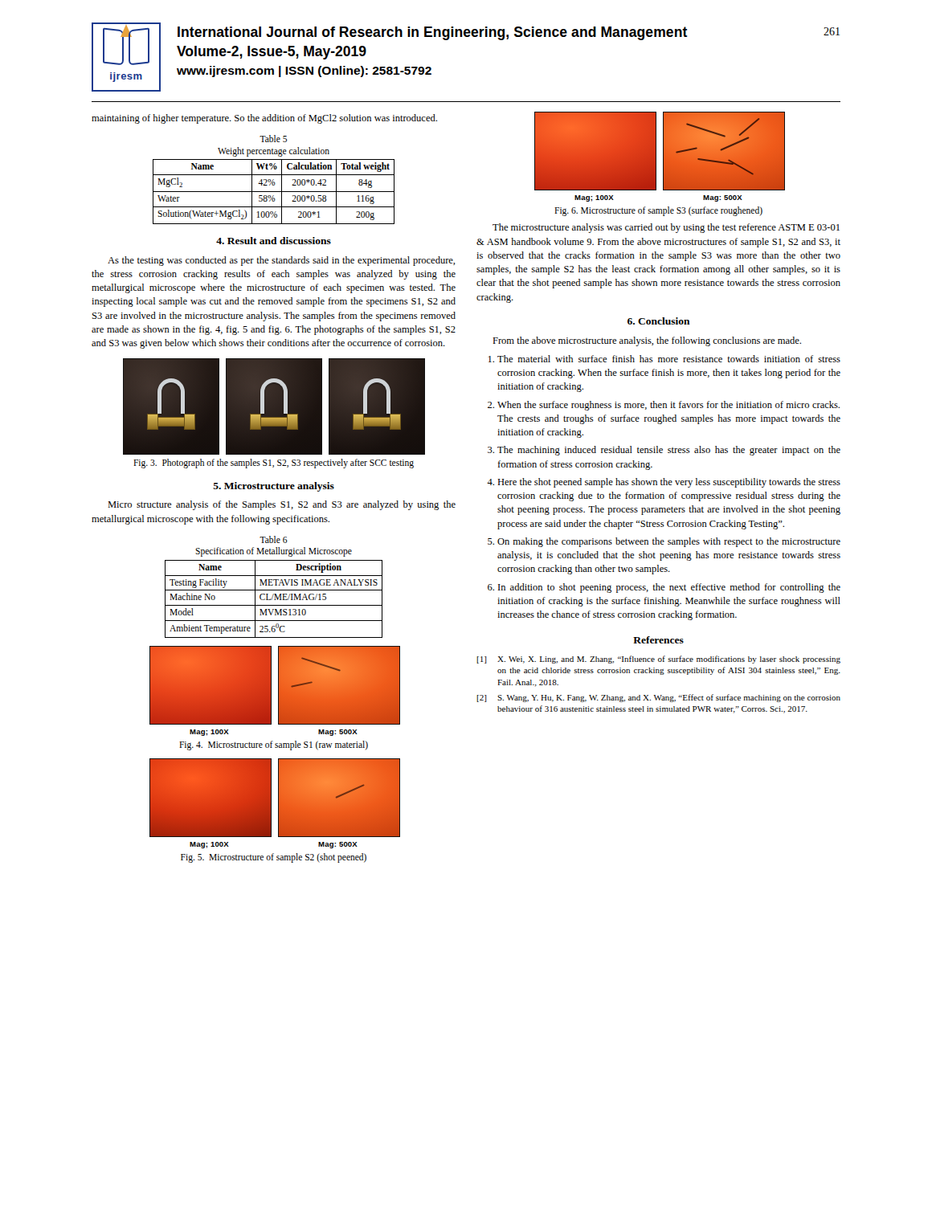ijresm
International Journal of Research in Engineering, Science and Management
Volume-2, Issue-5, May-2019
www.ijresm.com | ISSN (Online): 2581-5792
261
maintaining of higher temperature. So the addition of MgCl2 solution was introduced.
Table 5
Weight percentage calculation
| Name | Wt% | Calculation | Total weight |
| --- | --- | --- | --- |
| MgCl 2 | 42% | 200*0.42 | 84g |
| Water | 58% | 200*0.58 | 116g |
| Solution(Water+MgCl 2 ) | 100% | 200*1 | 200g |
4. Result and discussions
As the testing was conducted as per the standards said in the experimental procedure, the stress corrosion cracking results of each samples was analyzed by using the metallurgical microscope where the microstructure of each specimen was tested. The inspecting local sample was cut and the removed sample from the specimens S1, S2 and S3 are involved in the microstructure analysis. The samples from the specimens removed are made as shown in the fig. 4, fig. 5 and fig. 6. The photographs of the samples S1, S2 and S3 was given below which shows their conditions after the occurrence of corrosion.
Fig. 3. Photograph of the samples S1, S2, S3 respectively after SCC testing
5. Microstructure analysis
Micro structure analysis of the Samples S1, S2 and S3 are analyzed by using the metallurgical microscope with the following specifications.
Table 6
Specification of Metallurgical Microscope
| Name | Description |
| --- | --- |
| Testing Facility | METAVIS IMAGE ANALYSIS |
| Machine No | CL/ME/IMAG/15 |
| Model | MVMS1310 |
| Ambient Temperature | 25.6 0 C |
Mag; 100X
Mag: 500X
Fig. 4. Microstructure of sample S1 (raw material)
Mag; 100X
Mag: 500X
Fig. 5. Microstructure of sample S2 (shot peened)
Mag; 100X
Mag: 500X
Fig. 6. Microstructure of sample S3 (surface roughened)
The microstructure analysis was carried out by using the test reference ASTM E 03-01 & ASM handbook volume 9. From the above microstructures of sample S1, S2 and S3, it is observed that the cracks formation in the sample S3 was more than the other two samples, the sample S2 has the least crack formation among all other samples, so it is clear that the shot peened sample has shown more resistance towards the stress corrosion cracking.
6. Conclusion
From the above microstructure analysis, the following conclusions are made.
The material with surface finish has more resistance towards initiation of stress corrosion cracking. When the surface finish is more, then it takes long period for the initiation of cracking.
When the surface roughness is more, then it favors for the initiation of micro cracks. The crests and troughs of surface roughed samples has more impact towards the initiation of cracking.
The machining induced residual tensile stress also has the greater impact on the formation of stress corrosion cracking.
Here the shot peened sample has shown the very less susceptibility towards the stress corrosion cracking due to the formation of compressive residual stress during the shot peening process. The process parameters that are involved in the shot peening process are said under the chapter “Stress Corrosion Cracking Testing”.
On making the comparisons between the samples with respect to the microstructure analysis, it is concluded that the shot peening has more resistance towards stress corrosion cracking than other two samples.
In addition to shot peening process, the next effective method for controlling the initiation of cracking is the surface finishing. Meanwhile the surface roughness will increases the chance of stress corrosion cracking formation.
References
[1] X. Wei, X. Ling, and M. Zhang, “Influence of surface modifications by laser shock processing on the acid chloride stress corrosion cracking susceptibility of AISI 304 stainless steel,” Eng. Fail. Anal., 2018.
[2] S. Wang, Y. Hu, K. Fang, W. Zhang, and X. Wang, “Effect of surface machining on the corrosion behaviour of 316 austenitic stainless steel in simulated PWR water,” Corros. Sci., 2017.